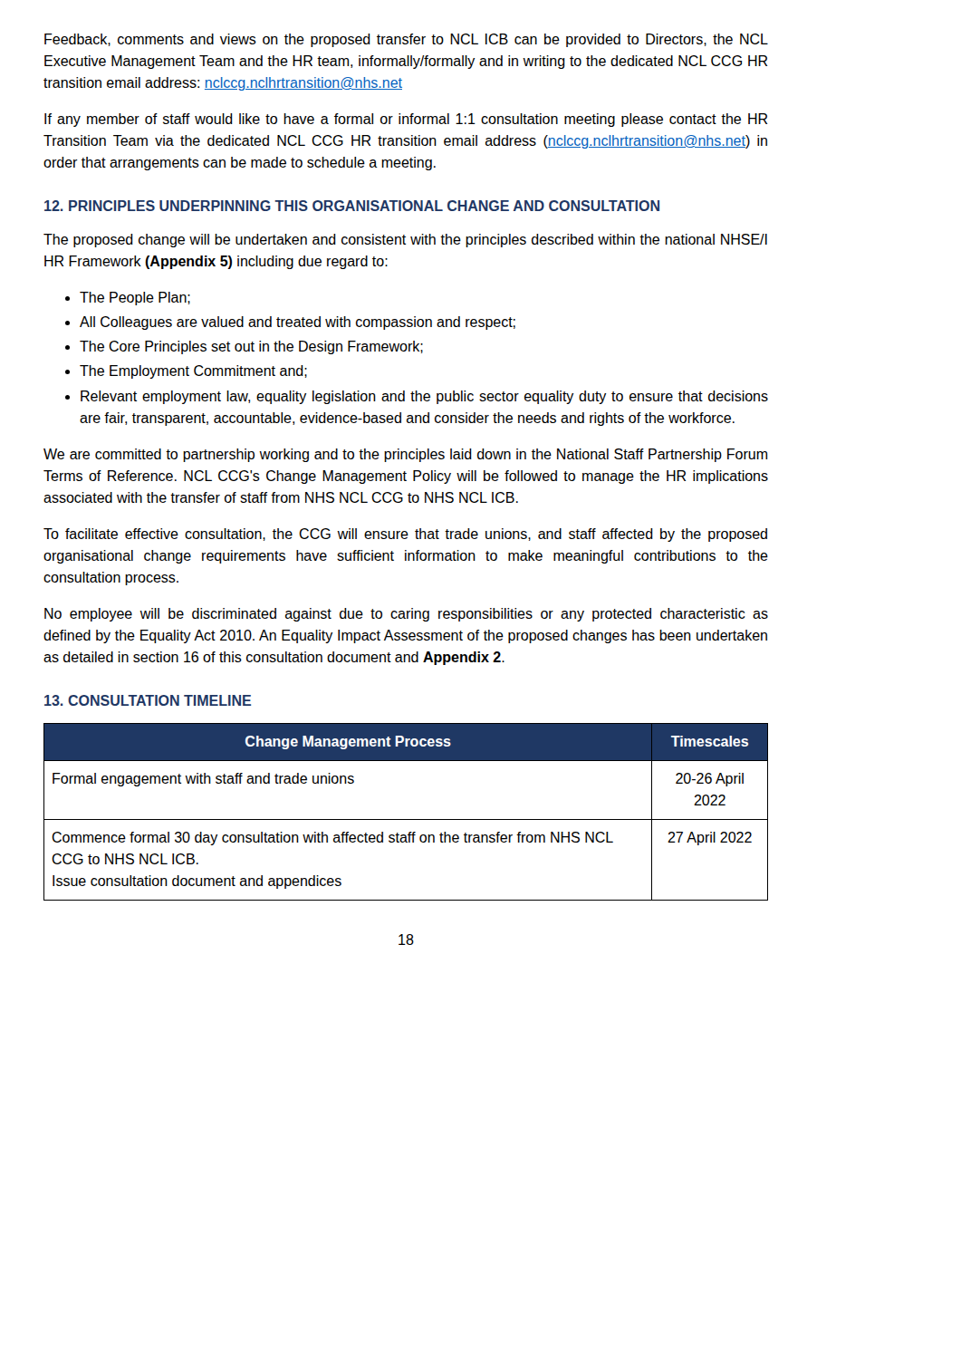Feedback, comments and views on the proposed transfer to NCL ICB can be provided to Directors, the NCL Executive Management Team and the HR team, informally/formally and in writing to the dedicated NCL CCG HR transition email address: nclccg.nclhrtransition@nhs.net
If any member of staff would like to have a formal or informal 1:1 consultation meeting please contact the HR Transition Team via the dedicated NCL CCG HR transition email address (nclccg.nclhrtransition@nhs.net) in order that arrangements can be made to schedule a meeting.
12. PRINCIPLES UNDERPINNING THIS ORGANISATIONAL CHANGE AND CONSULTATION
The proposed change will be undertaken and consistent with the principles described within the national NHSE/I HR Framework (Appendix 5) including due regard to:
The People Plan;
All Colleagues are valued and treated with compassion and respect;
The Core Principles set out in the Design Framework;
The Employment Commitment and;
Relevant employment law, equality legislation and the public sector equality duty to ensure that decisions are fair, transparent, accountable, evidence-based and consider the needs and rights of the workforce.
We are committed to partnership working and to the principles laid down in the National Staff Partnership Forum Terms of Reference. NCL CCG's Change Management Policy will be followed to manage the HR implications associated with the transfer of staff from NHS NCL CCG to NHS NCL ICB.
To facilitate effective consultation, the CCG will ensure that trade unions, and staff affected by the proposed organisational change requirements have sufficient information to make meaningful contributions to the consultation process.
No employee will be discriminated against due to caring responsibilities or any protected characteristic as defined by the Equality Act 2010. An Equality Impact Assessment of the proposed changes has been undertaken as detailed in section 16 of this consultation document and Appendix 2.
13. CONSULTATION TIMELINE
| Change Management Process | Timescales |
| --- | --- |
| Formal engagement with staff and trade unions | 20-26 April 2022 |
| Commence formal 30 day consultation with affected staff on the transfer from NHS NCL CCG to NHS NCL ICB. Issue consultation document and appendices | 27 April 2022 |
18